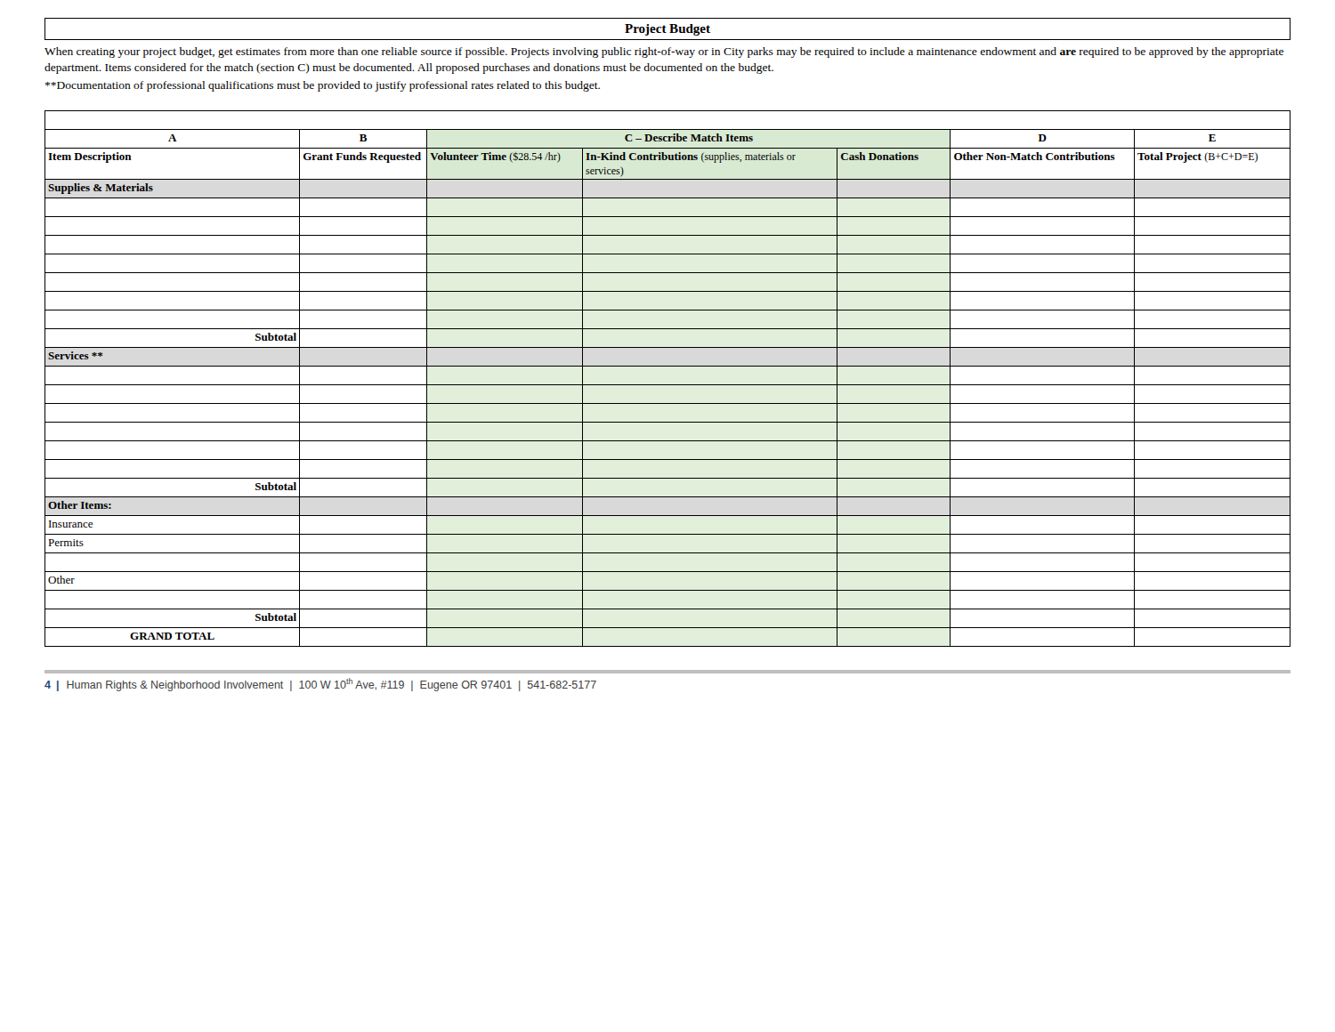Project Budget
When creating your project budget, get estimates from more than one reliable source if possible. Projects involving public right-of-way or in City parks may be required to include a maintenance endowment and are required to be approved by the appropriate department. Items considered for the match (section C) must be documented. All proposed purchases and donations must be documented on the budget.
**Documentation of professional qualifications must be provided to justify professional rates related to this budget.
| A | B | C – Describe Match Items | D | E |
| Item Description | Grant Funds Requested | Volunteer Time ($28.54 /hr) | In-Kind Contributions (supplies, materials or services) | Cash Donations | Other Non-Match Contributions | Total Project (B+C+D=E) |
| Supplies & Materials | | | | | | |
| Subtotal | | | | | | |
| Services ** | | | | | | |
| Subtotal | | | | | | |
| Other Items: | | | | | | |
| Insurance | | | | | | |
| Permits | | | | | | |
| Other | | | | | | |
| Subtotal | | | | | | |
| GRAND TOTAL | | | | | | |
4|Human Rights & Neighborhood Involvement | 100 W 10th Ave, #119 | Eugene OR 97401 | 541-682-5177